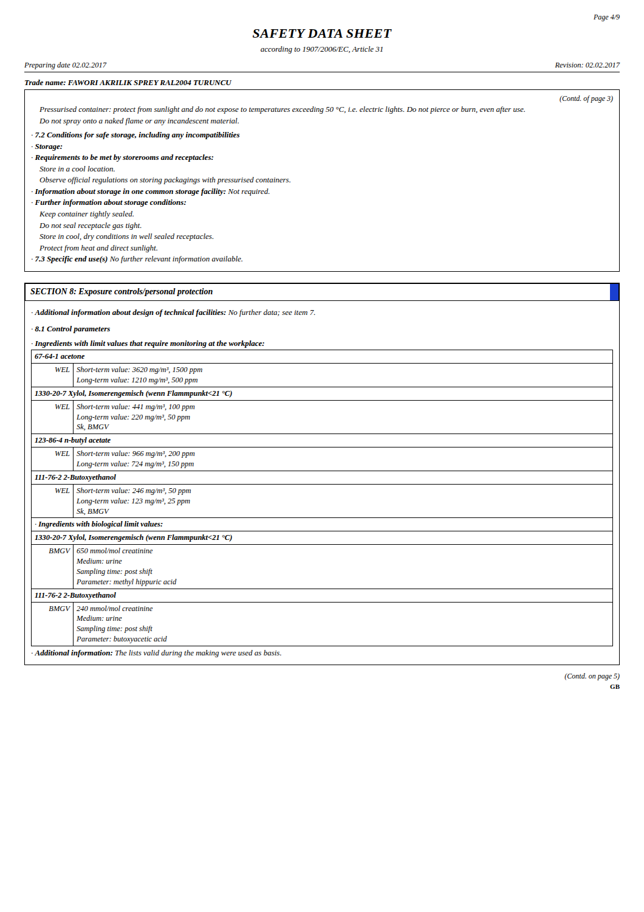Page 4/9
SAFETY DATA SHEET
according to 1907/2006/EC, Article 31
Preparing date 02.02.2017 Revision: 02.02.2017
Trade name: FAWORI AKRILIK SPREY RAL2004 TURUNCU
(Contd. of page 3)
Pressurised container: protect from sunlight and do not expose to temperatures exceeding 50 °C, i.e. electric lights. Do not pierce or burn, even after use.
Do not spray onto a naked flame or any incandescent material.
· 7.2 Conditions for safe storage, including any incompatibilities
· Storage:
· Requirements to be met by storerooms and receptacles:
Store in a cool location.
Observe official regulations on storing packagings with pressurised containers.
· Information about storage in one common storage facility: Not required.
· Further information about storage conditions:
Keep container tightly sealed.
Do not seal receptacle gas tight.
Store in cool, dry conditions in well sealed receptacles.
Protect from heat and direct sunlight.
· 7.3 Specific end use(s) No further relevant information available.
SECTION 8: Exposure controls/personal protection
· Additional information about design of technical facilities: No further data; see item 7.
· 8.1 Control parameters
· Ingredients with limit values that require monitoring at the workplace:
| 67-64-1 acetone |
| WEL | Short-term value: 3620 mg/m³, 1500 ppm Long-term value: 1210 mg/m³, 500 ppm |
| 1330-20-7 Xylol, Isomerengemisch (wenn Flammpunkt<21 °C) |
| WEL | Short-term value: 441 mg/m³, 100 ppm Long-term value: 220 mg/m³, 50 ppm Sk, BMGV |
| 123-86-4 n-butyl acetate |
| WEL | Short-term value: 966 mg/m³, 200 ppm Long-term value: 724 mg/m³, 150 ppm |
| 111-76-2 2-Butoxyethanol |
| WEL | Short-term value: 246 mg/m³, 50 ppm Long-term value: 123 mg/m³, 25 ppm Sk, BMGV |
| · Ingredients with biological limit values: |
| 1330-20-7 Xylol, Isomerengemisch (wenn Flammpunkt<21 °C) |
| BMGV | 650 mmol/mol creatinine Medium: urine Sampling time: post shift Parameter: methyl hippuric acid |
| 111-76-2 2-Butoxyethanol |
| BMGV | 240 mmol/mol creatinine Medium: urine Sampling time: post shift Parameter: butoxyacetic acid |
· Additional information: The lists valid during the making were used as basis.
(Contd. on page 5)
GB